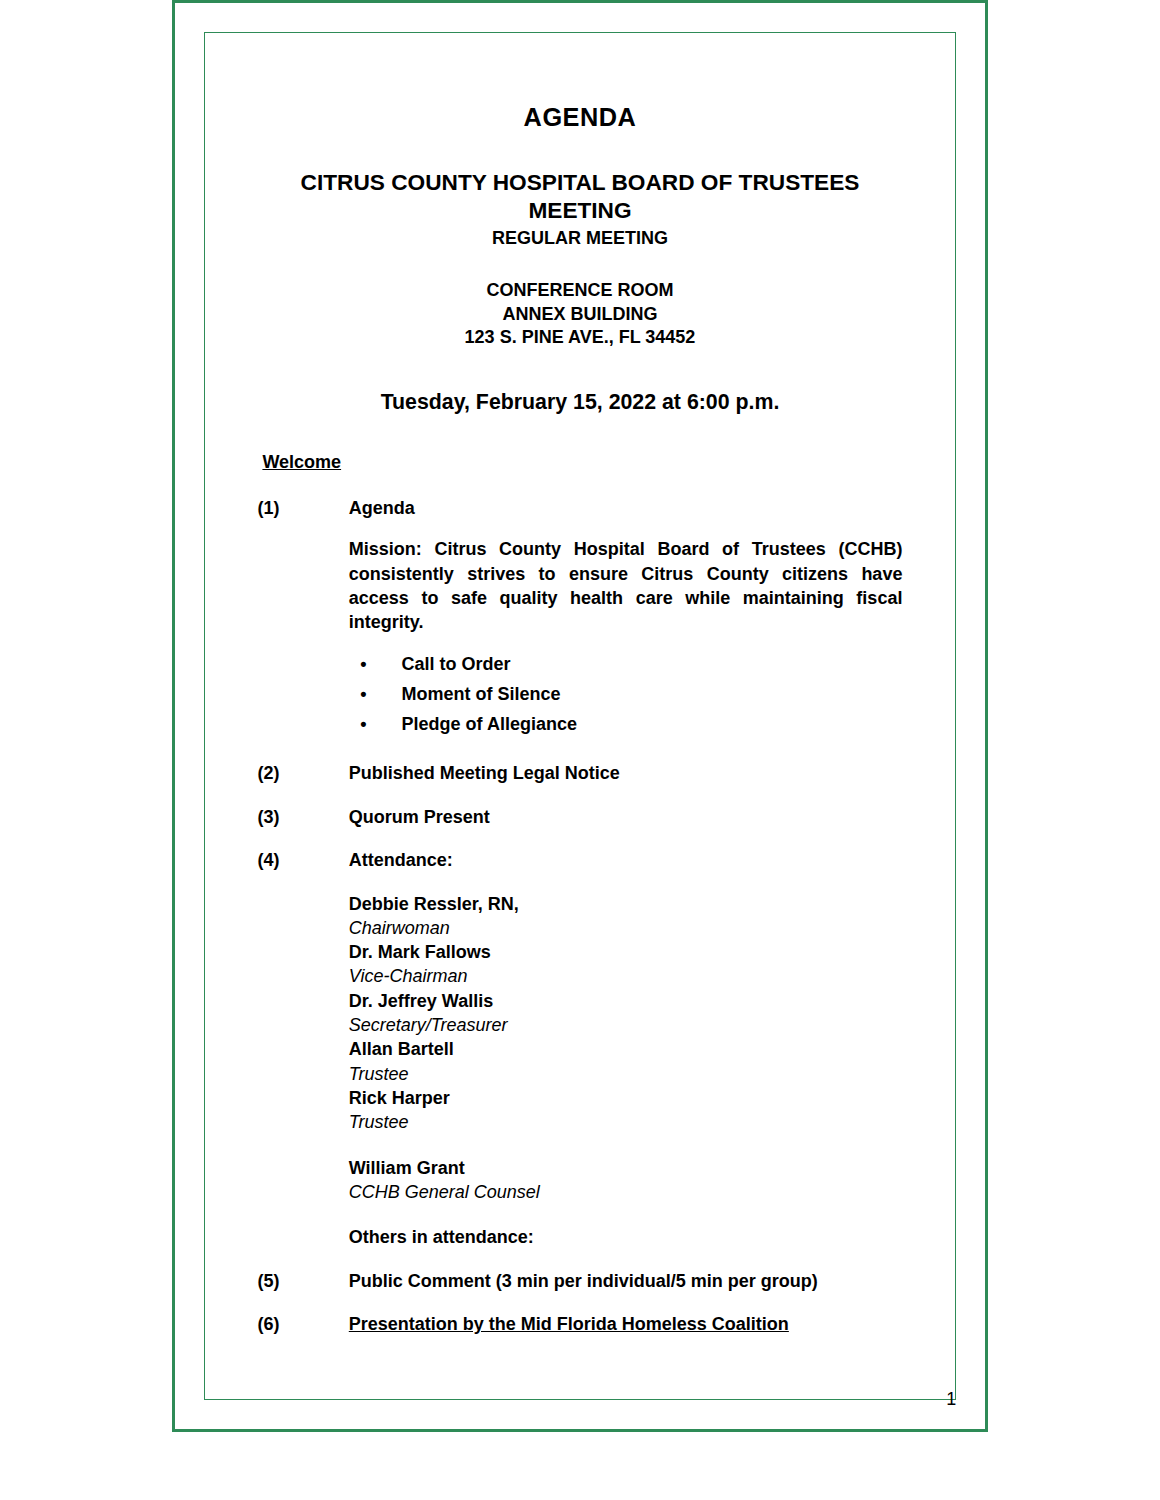AGENDA
CITRUS COUNTY HOSPITAL BOARD OF TRUSTEES MEETING
REGULAR MEETING
CONFERENCE ROOM
ANNEX BUILDING
123 S. PINE AVE., FL 34452
Tuesday, February 15, 2022 at 6:00 p.m.
Welcome
| (1) | Agenda Mission: Citrus County Hospital Board of Trustees (CCHB) consistently strives to ensure Citrus County citizens have access to safe quality health care while maintaining fiscal integrity. Call to Order Moment of Silence Pledge of Allegiance |
| (2) | Published Meeting Legal Notice |
| (3) | Quorum Present |
| (4) | Attendance: Debbie Ressler, RN, Chairwoman Dr. Mark Fallows Vice-Chairman Dr. Jeffrey Wallis Secretary/Treasurer Allan Bartell Trustee Rick Harper Trustee William Grant CCHB General Counsel Others in attendance: |
| (5) | Public Comment (3 min per individual/5 min per group) |
| (6) | Presentation by the Mid Florida Homeless Coalition |
1